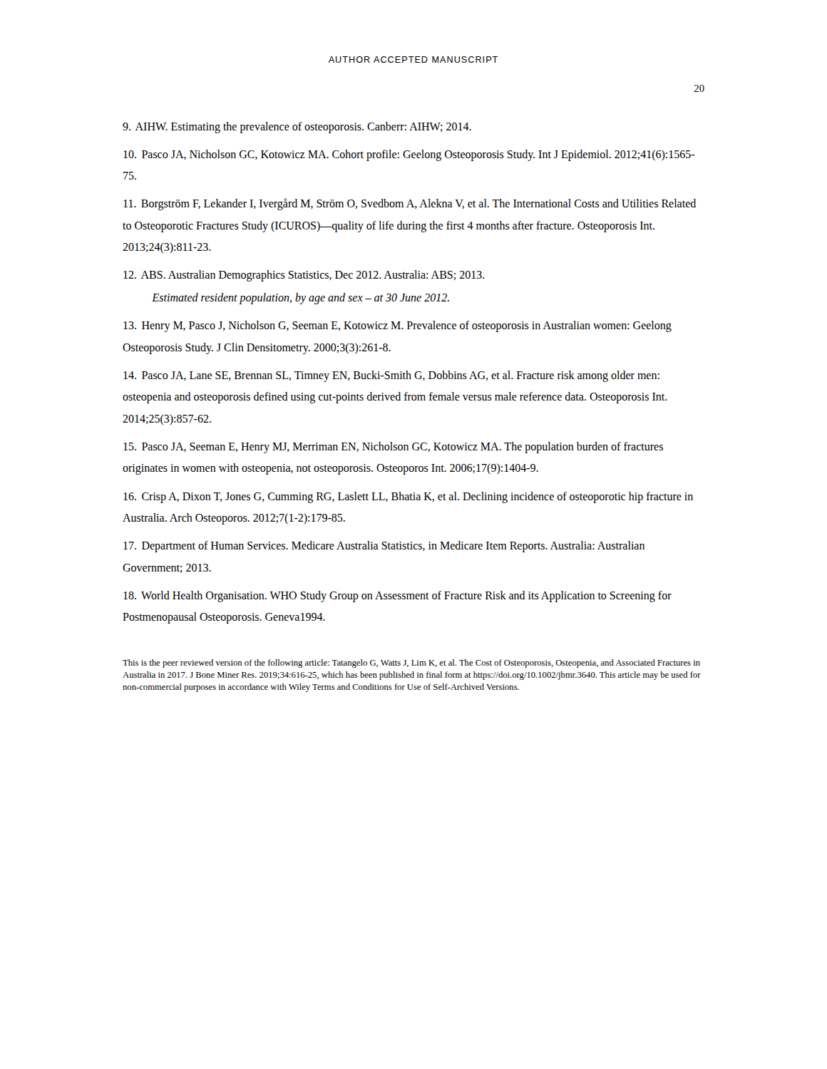AUTHOR ACCEPTED MANUSCRIPT
20
9. AIHW. Estimating the prevalence of osteoporosis. Canberr: AIHW; 2014.
10. Pasco JA, Nicholson GC, Kotowicz MA. Cohort profile: Geelong Osteoporosis Study. Int J Epidemiol. 2012;41(6):1565-75.
11. Borgström F, Lekander I, Ivergård M, Ström O, Svedbom A, Alekna V, et al. The International Costs and Utilities Related to Osteoporotic Fractures Study (ICUROS)—quality of life during the first 4 months after fracture. Osteoporosis Int. 2013;24(3):811-23.
12. ABS. Australian Demographics Statistics, Dec 2012. Australia: ABS; 2013. Estimated resident population, by age and sex – at 30 June 2012.
13. Henry M, Pasco J, Nicholson G, Seeman E, Kotowicz M. Prevalence of osteoporosis in Australian women: Geelong Osteoporosis Study. J Clin Densitometry. 2000;3(3):261-8.
14. Pasco JA, Lane SE, Brennan SL, Timney EN, Bucki-Smith G, Dobbins AG, et al. Fracture risk among older men: osteopenia and osteoporosis defined using cut-points derived from female versus male reference data. Osteoporosis Int. 2014;25(3):857-62.
15. Pasco JA, Seeman E, Henry MJ, Merriman EN, Nicholson GC, Kotowicz MA. The population burden of fractures originates in women with osteopenia, not osteoporosis. Osteoporos Int. 2006;17(9):1404-9.
16. Crisp A, Dixon T, Jones G, Cumming RG, Laslett LL, Bhatia K, et al. Declining incidence of osteoporotic hip fracture in Australia. Arch Osteoporos. 2012;7(1-2):179-85.
17. Department of Human Services. Medicare Australia Statistics, in Medicare Item Reports. Australia: Australian Government; 2013.
18. World Health Organisation. WHO Study Group on Assessment of Fracture Risk and its Application to Screening for Postmenopausal Osteoporosis. Geneva1994.
This is the peer reviewed version of the following article: Tatangelo G, Watts J, Lim K, et al. The Cost of Osteoporosis, Osteopenia, and Associated Fractures in Australia in 2017. J Bone Miner Res. 2019;34:616-25, which has been published in final form at https://doi.org/10.1002/jbmr.3640. This article may be used for non-commercial purposes in accordance with Wiley Terms and Conditions for Use of Self-Archived Versions.